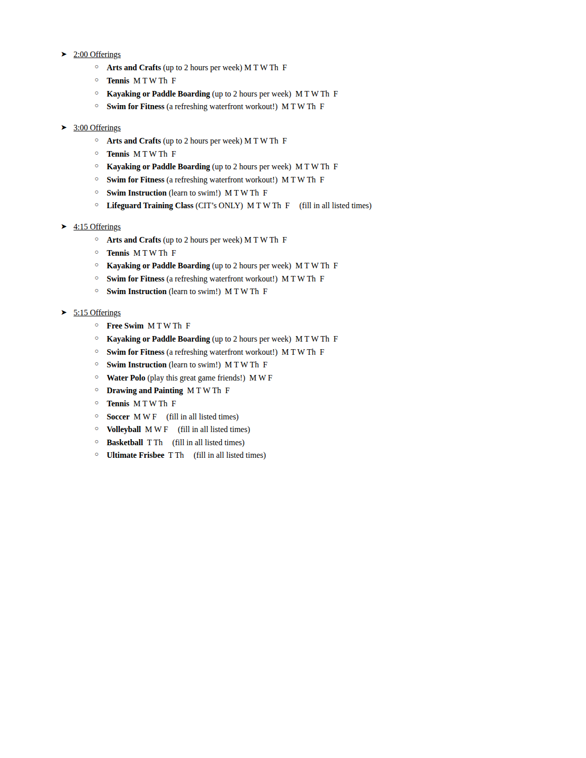2:00 Offerings
Arts and Crafts (up to 2 hours per week) M T W Th F
Tennis M T W Th F
Kayaking or Paddle Boarding (up to 2 hours per week) M T W Th F
Swim for Fitness (a refreshing waterfront workout!) M T W Th F
3:00 Offerings
Arts and Crafts (up to 2 hours per week) M T W Th F
Tennis M T W Th F
Kayaking or Paddle Boarding (up to 2 hours per week) M T W Th F
Swim for Fitness (a refreshing waterfront workout!) M T W Th F
Swim Instruction (learn to swim!) M T W Th F
Lifeguard Training Class (CIT’s ONLY) M T W Th F(fill in all listed times)
4:15 Offerings
Arts and Crafts (up to 2 hours per week) M T W Th F
Tennis M T W Th F
Kayaking or Paddle Boarding (up to 2 hours per week) M T W Th F
Swim for Fitness (a refreshing waterfront workout!) M T W Th F
Swim Instruction (learn to swim!) M T W Th F
5:15 Offerings
Free Swim M T W Th F
Kayaking or Paddle Boarding (up to 2 hours per week) M T W Th F
Swim for Fitness (a refreshing waterfront workout!) M T W Th F
Swim Instruction (learn to swim!) M T W Th F
Water Polo (play this great game friends!) M W F
Drawing and Painting M T W Th F
Tennis M T W Th F
Soccer M W F(fill in all listed times)
Volleyball M W F(fill in all listed times)
Basketball T Th(fill in all listed times)
Ultimate Frisbee T Th(fill in all listed times)